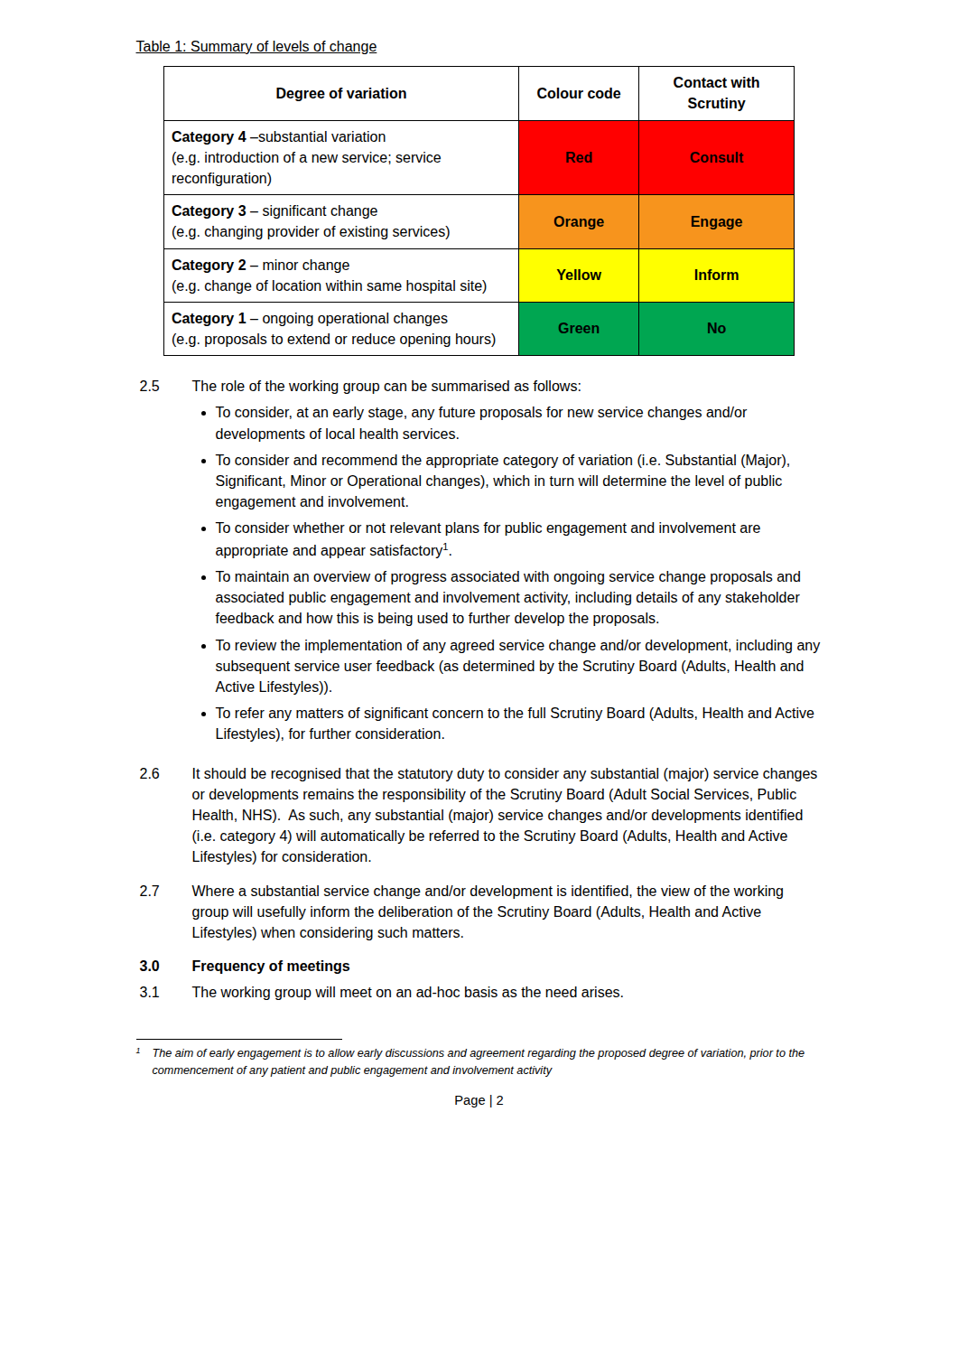Table 1: Summary of levels of change
| Degree of variation | Colour code | Contact with Scrutiny |
| --- | --- | --- |
| Category 4 –substantial variation (e.g. introduction of a new service; service reconfiguration) | Red | Consult |
| Category 3 – significant change (e.g. changing provider of existing services) | Orange | Engage |
| Category 2 – minor change (e.g. change of location within same hospital site) | Yellow | Inform |
| Category 1 – ongoing operational changes (e.g. proposals to extend or reduce opening hours) | Green | No |
2.5
The role of the working group can be summarised as follows:
To consider, at an early stage, any future proposals for new service changes and/or developments of local health services.
To consider and recommend the appropriate category of variation (i.e. Substantial (Major), Significant, Minor or Operational changes), which in turn will determine the level of public engagement and involvement.
To consider whether or not relevant plans for public engagement and involvement are appropriate and appear satisfactory1.
To maintain an overview of progress associated with ongoing service change proposals and associated public engagement and involvement activity, including details of any stakeholder feedback and how this is being used to further develop the proposals.
To review the implementation of any agreed service change and/or development, including any subsequent service user feedback (as determined by the Scrutiny Board (Adults, Health and Active Lifestyles)).
To refer any matters of significant concern to the full Scrutiny Board (Adults, Health and Active Lifestyles), for further consideration.
2.6
It should be recognised that the statutory duty to consider any substantial (major) service changes or developments remains the responsibility of the Scrutiny Board (Adult Social Services, Public Health, NHS). As such, any substantial (major) service changes and/or developments identified (i.e. category 4) will automatically be referred to the Scrutiny Board (Adults, Health and Active Lifestyles) for consideration.
2.7
Where a substantial service change and/or development is identified, the view of the working group will usefully inform the deliberation of the Scrutiny Board (Adults, Health and Active Lifestyles) when considering such matters.
3.0
Frequency of meetings
3.1
The working group will meet on an ad-hoc basis as the need arises.
1
The aim of early engagement is to allow early discussions and agreement regarding the proposed degree of variation, prior to the commencement of any patient and public engagement and involvement activity
Page | 2